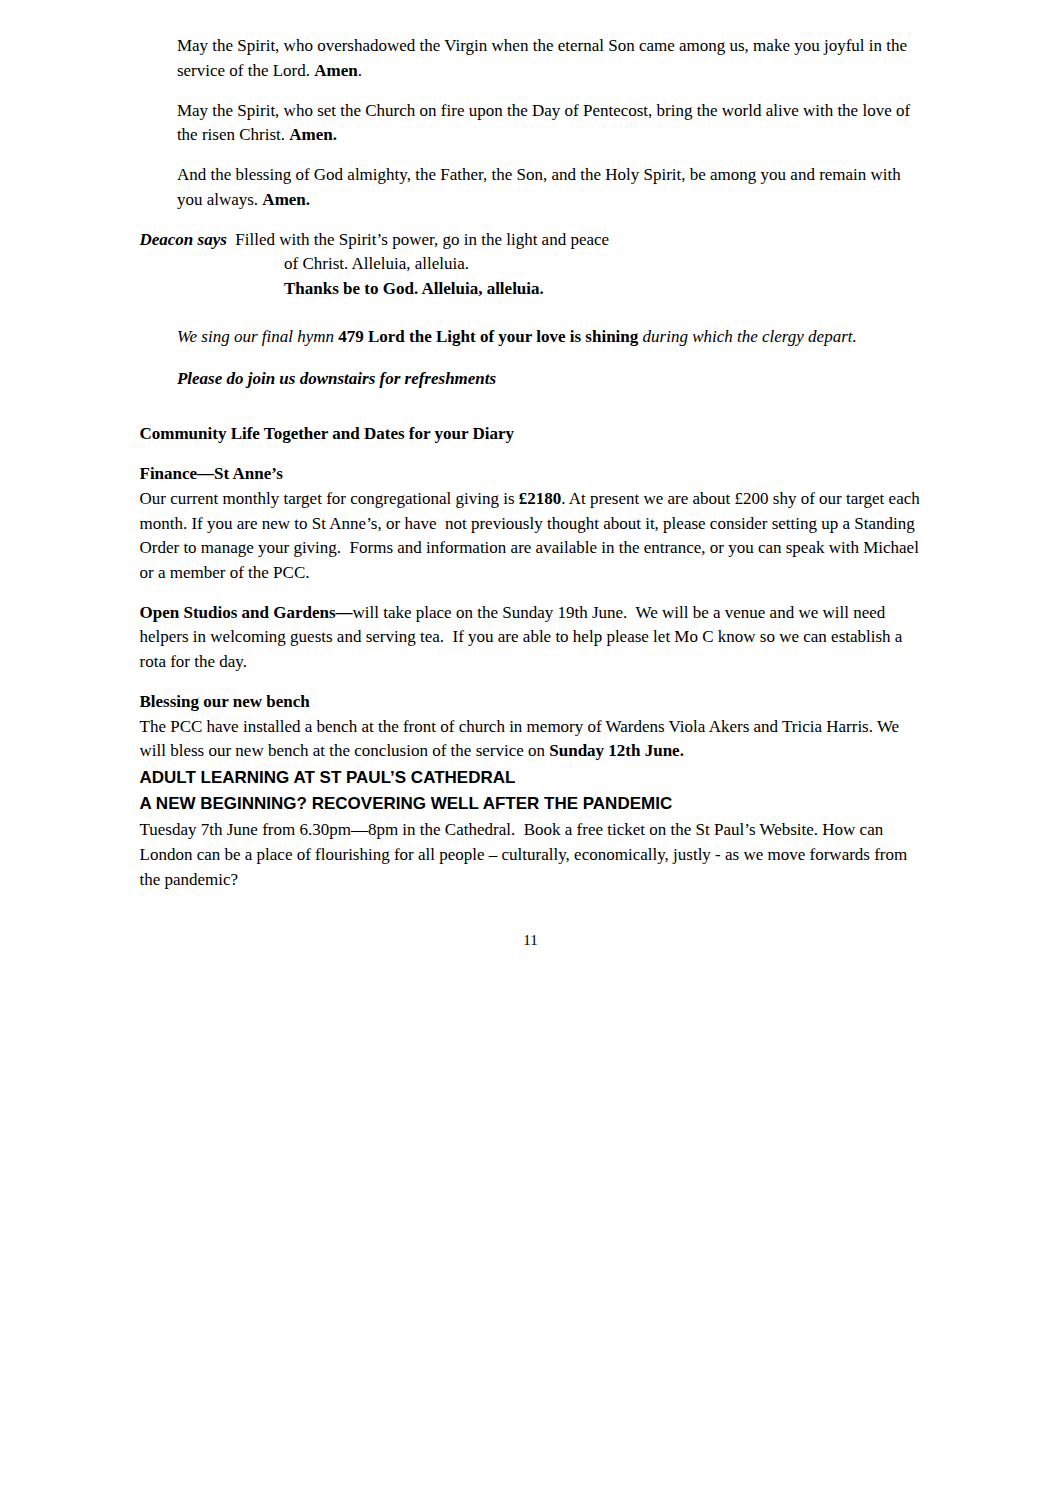May the Spirit, who overshadowed the Virgin when the eternal Son came among us, make you joyful in the service of the Lord. Amen.
May the Spirit, who set the Church on fire upon the Day of Pentecost, bring the world alive with the love of the risen Christ. Amen.
And the blessing of God almighty, the Father, the Son, and the Holy Spirit, be among you and remain with you always. Amen.
Deacon says Filled with the Spirit’s power, go in the light and peace of Christ. Alleluia, alleluia. Thanks be to God. Alleluia, alleluia.
We sing our final hymn 479 Lord the Light of your love is shining during which the clergy depart.
Please do join us downstairs for refreshments
Community Life Together and Dates for your Diary
Finance—St Anne’s
Our current monthly target for congregational giving is £2180. At present we are about £200 shy of our target each month. If you are new to St Anne’s, or have not previously thought about it, please consider setting up a Standing Order to manage your giving. Forms and information are available in the entrance, or you can speak with Michael or a member of the PCC.
Open Studios and Gardens—will take place on the Sunday 19th June. We will be a venue and we will need helpers in welcoming guests and serving tea. If you are able to help please let Mo C know so we can establish a rota for the day.
Blessing our new bench
The PCC have installed a bench at the front of church in memory of Wardens Viola Akers and Tricia Harris. We will bless our new bench at the conclusion of the service on Sunday 12th June.
ADULT LEARNING AT ST PAUL’S CATHEDRAL
A NEW BEGINNING? RECOVERING WELL AFTER THE PANDEMIC
Tuesday 7th June from 6.30pm—8pm in the Cathedral. Book a free ticket on the St Paul’s Website. How can London can be a place of flourishing for all people – culturally, economically, justly - as we move forwards from the pandemic?
11